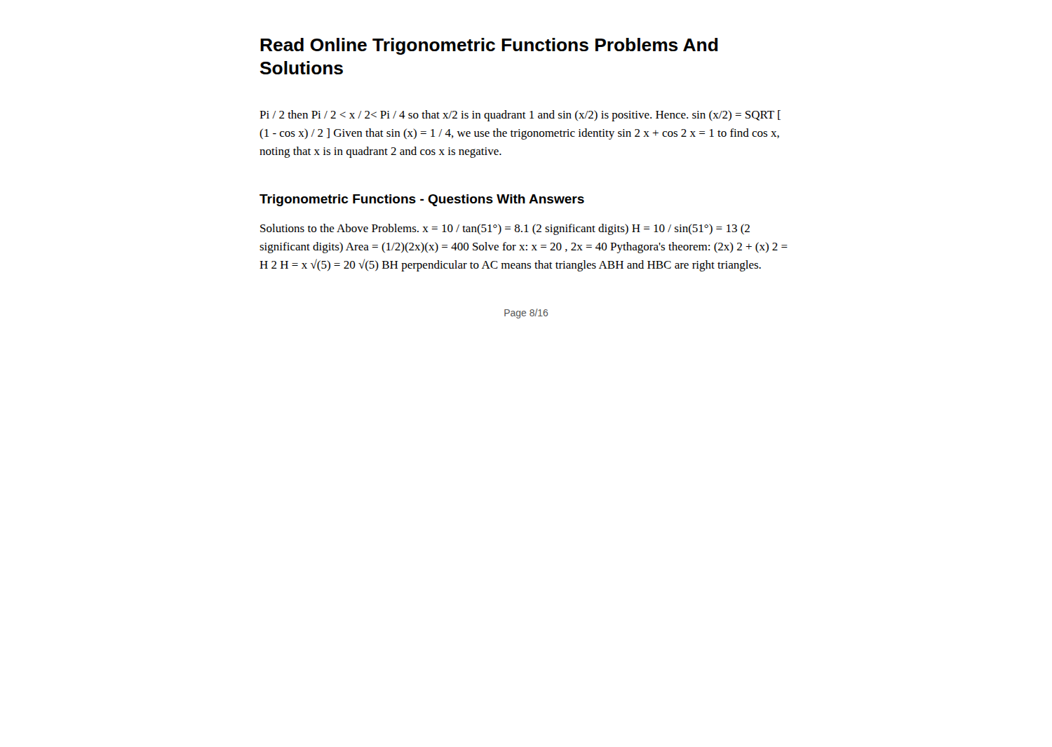Read Online Trigonometric Functions Problems And Solutions
Pi / 2 then Pi / 2 < x / 2< Pi / 4 so that x/2 is in quadrant 1 and sin (x/2) is positive. Hence. sin (x/2) = SQRT [ (1 - cos x) / 2 ] Given that sin (x) = 1 / 4, we use the trigonometric identity sin 2 x + cos 2 x = 1 to find cos x, noting that x is in quadrant 2 and cos x is negative.
Trigonometric Functions - Questions With Answers
Solutions to the Above Problems. x = 10 / tan(51°) = 8.1 (2 significant digits) H = 10 / sin(51°) = 13 (2 significant digits) Area = (1/2)(2x)(x) = 400 Solve for x: x = 20 , 2x = 40 Pythagora's theorem: (2x) 2 + (x) 2 = H 2 H = x √(5) = 20 √(5) BH perpendicular to AC means that triangles ABH and HBC are right triangles.
Page 8/16